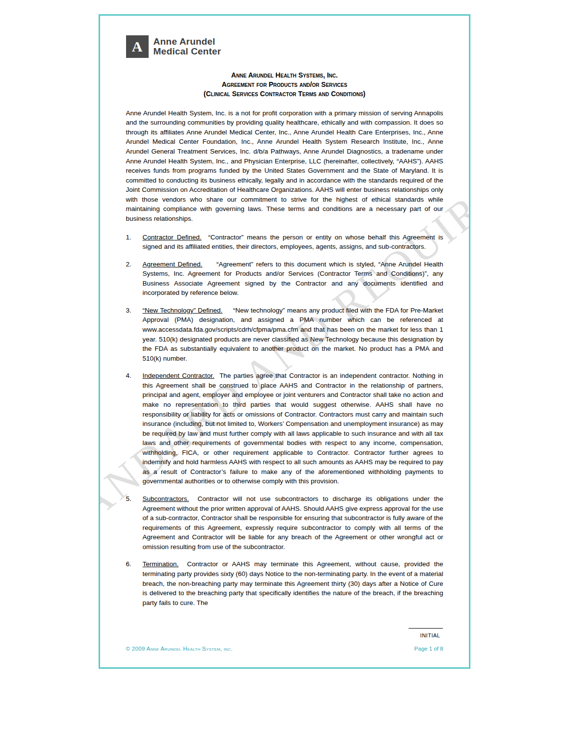Standard and Required
A
Anne Arundel Medical Center
Anne Arundel Health Systems, Inc. Agreement for Products and/or Services (Clinical Services Contractor Terms and Conditions)
Anne Arundel Health System, Inc. is a not for profit corporation with a primary mission of serving Annapolis and the surrounding communities by providing quality healthcare, ethically and with compassion. It does so through its affiliates Anne Arundel Medical Center, Inc., Anne Arundel Health Care Enterprises, Inc., Anne Arundel Medical Center Foundation, Inc., Anne Arundel Health System Research Institute, Inc., Anne Arundel General Treatment Services, Inc. d/b/a Pathways, Anne Arundel Diagnostics, a tradename under Anne Arundel Health System, Inc., and Physician Enterprise, LLC (hereinafter, collectively, “AAHS”). AAHS receives funds from programs funded by the United States Government and the State of Maryland. It is committed to conducting its business ethically, legally and in accordance with the standards required of the Joint Commission on Accreditation of Healthcare Organizations. AAHS will enter business relationships only with those vendors who share our commitment to strive for the highest of ethical standards while maintaining compliance with governing laws. These terms and conditions are a necessary part of our business relationships.
Contractor Defined. “Contractor” means the person or entity on whose behalf this Agreement is signed and its affiliated entities, their directors, employees, agents, assigns, and sub-contractors.
Agreement Defined. “Agreement” refers to this document which is styled, “Anne Arundel Health Systems, Inc. Agreement for Products and/or Services (Contractor Terms and Conditions)”, any Business Associate Agreement signed by the Contractor and any documents identified and incorporated by reference below.
“New Technology” Defined. “New technology” means any product filed with the FDA for Pre-Market Approval (PMA) designation, and assigned a PMA number which can be referenced at www.accessdata.fda.gov/scripts/cdrh/cfpma/pma.cfm and that has been on the market for less than 1 year. 510(k) designated products are never classified as New Technology because this designation by the FDA as substantially equivalent to another product on the market. No product has a PMA and 510(k) number.
Independent Contractor. The parties agree that Contractor is an independent contractor. Nothing in this Agreement shall be construed to place AAHS and Contractor in the relationship of partners, principal and agent, employer and employee or joint venturers and Contractor shall take no action and make no representation to third parties that would suggest otherwise. AAHS shall have no responsibility or liability for acts or omissions of Contractor. Contractors must carry and maintain such insurance (including, but not limited to, Workers’ Compensation and unemployment insurance) as may be required by law and must further comply with all laws applicable to such insurance and with all tax laws and other requirements of governmental bodies with respect to any income, compensation, withholding, FICA, or other requirement applicable to Contractor. Contractor further agrees to indemnify and hold harmless AAHS with respect to all such amounts as AAHS may be required to pay as a result of Contractor’s failure to make any of the aforementioned withholding payments to governmental authorities or to otherwise comply with this provision.
Subcontractors. Contractor will not use subcontractors to discharge its obligations under the Agreement without the prior written approval of AAHS. Should AAHS give express approval for the use of a sub-contractor, Contractor shall be responsible for ensuring that subcontractor is fully aware of the requirements of this Agreement, expressly require subcontractor to comply with all terms of the Agreement and Contractor will be liable for any breach of the Agreement or other wrongful act or omission resulting from use of the subcontractor.
Termination. Contractor or AAHS may terminate this Agreement, without cause, provided the terminating party provides sixty (60) days Notice to the non-terminating party. In the event of a material breach, the non-breaching party may terminate this Agreement thirty (30) days after a Notice of Cure is delivered to the breaching party that specifically identifies the nature of the breach, if the breaching party fails to cure. The
INITIAL
© 2009 Anne Arundel Health System, inc.
Page 1 of 8